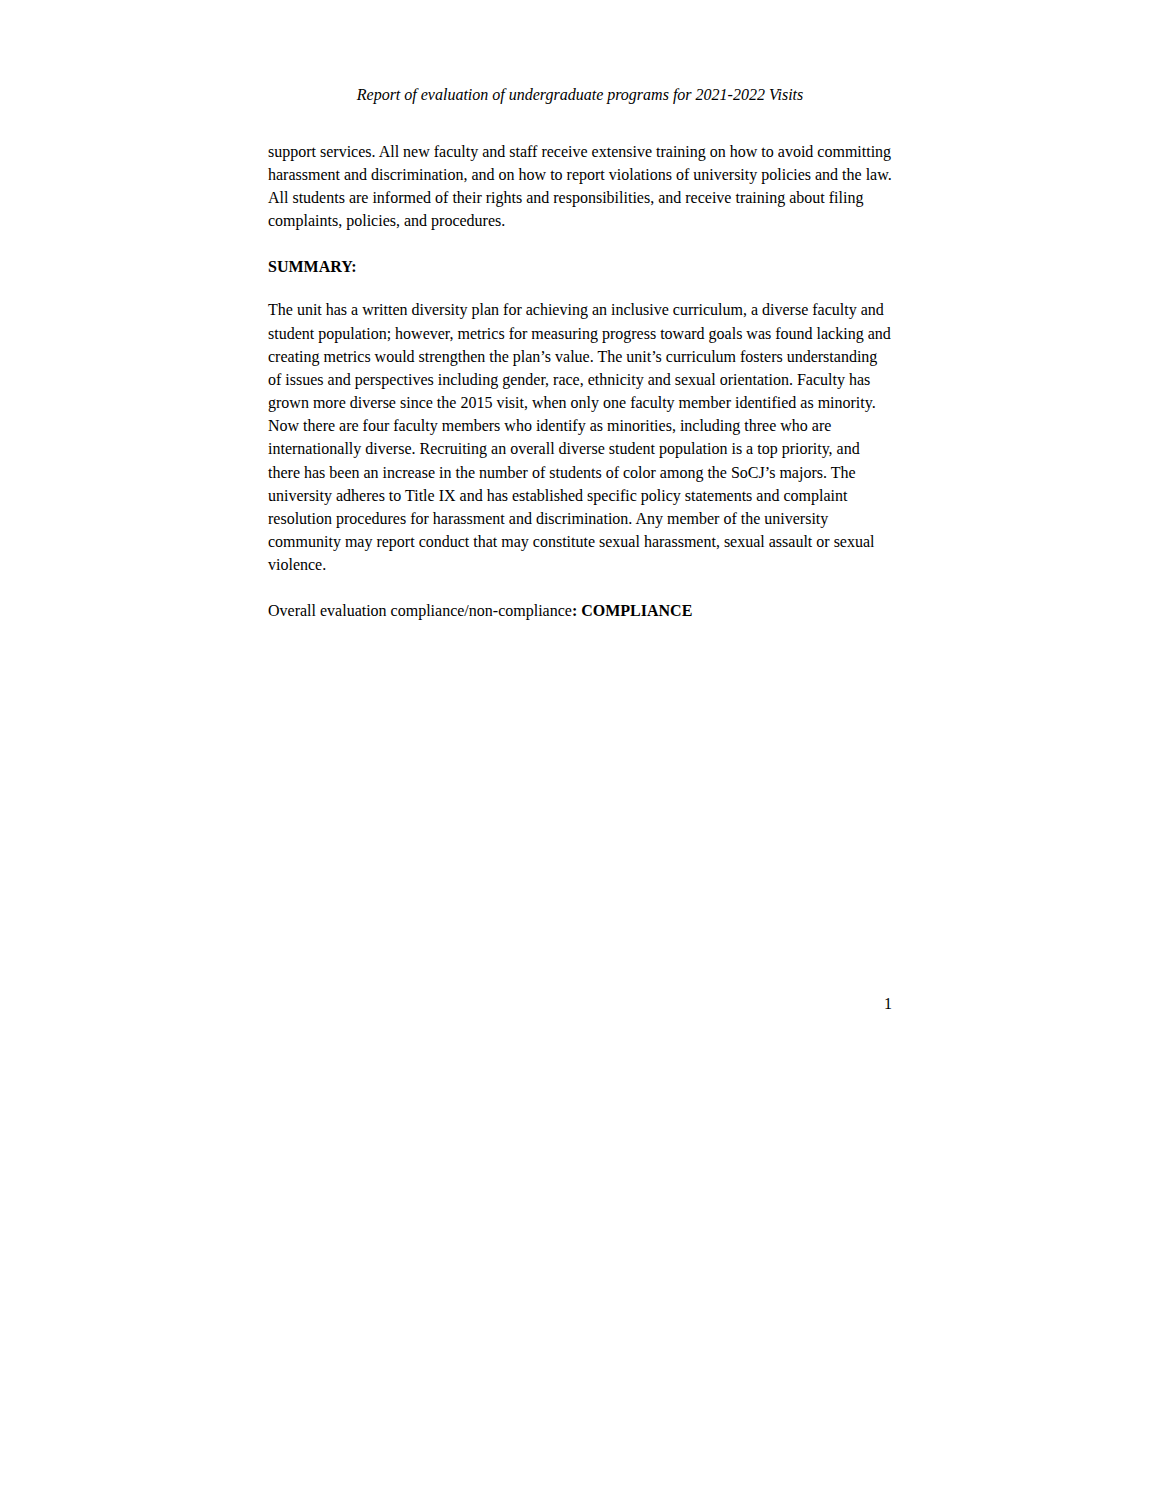Report of evaluation of undergraduate programs for 2021-2022 Visits
support services. All new faculty and staff receive extensive training on how to avoid committing harassment and discrimination, and on how to report violations of university policies and the law. All students are informed of their rights and responsibilities, and receive training about filing complaints, policies, and procedures.
SUMMARY:
The unit has a written diversity plan for achieving an inclusive curriculum, a diverse faculty and student population; however, metrics for measuring progress toward goals was found lacking and creating metrics would strengthen the plan’s value. The unit’s curriculum fosters understanding of issues and perspectives including gender, race, ethnicity and sexual orientation. Faculty has grown more diverse since the 2015 visit, when only one faculty member identified as minority. Now there are four faculty members who identify as minorities, including three who are internationally diverse. Recruiting an overall diverse student population is a top priority, and there has been an increase in the number of students of color among the SoCJ’s majors. The university adheres to Title IX and has established specific policy statements and complaint resolution procedures for harassment and discrimination. Any member of the university community may report conduct that may constitute sexual harassment, sexual assault or sexual violence.
Overall evaluation compliance/non-compliance: COMPLIANCE
1